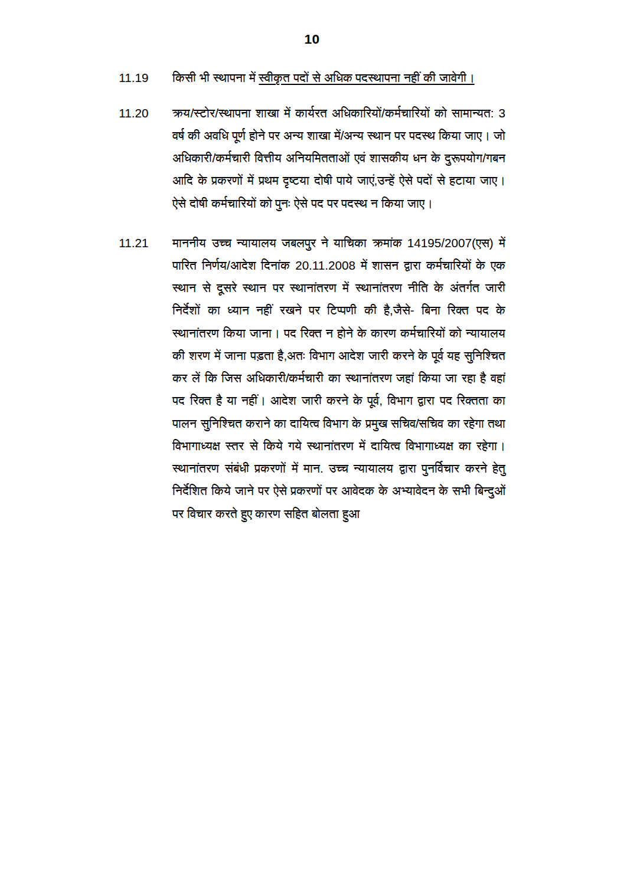10
11.19
किसी भी स्थापना में स्वीकृत पदों से अधिक पदस्थापना नहीं की जावेगी।
11.20
क्रय/स्टोर/स्थापना शाखा में कार्यरत अधिकारियों/कर्मचारियों को सामान्यत: 3 वर्ष की अवधि पूर्ण होने पर अन्य शाखा में/अन्य स्थान पर पदस्थ किया जाए। जो अधिकारी/कर्मचारी वित्तीय अनियमितताओं एवं शासकीय धन के दुरूपयोग/गबन आदि के प्रकरणों में प्रथम दृष्टया दोषी पाये जाएं,उन्हें ऐसे पदों से हटाया जाए। ऐसे दोषी कर्मचारियों को पुनः ऐसे पद पर पदस्थ न किया जाए।
11.21
माननीय उच्च न्यायालय जबलपुर ने याचिका क्रमांक 14195/2007(एस) में पारित निर्णय/आदेश दिनांक 20.11.2008 में शासन द्वारा कर्मचारियों के एक स्थान से दूसरे स्थान पर स्थानांतरण में स्थानांतरण नीति के अंतर्गत जारी निर्देशों का ध्यान नहीं रखने पर टिप्पणी की है,जैसे- बिना रिक्त पद के स्थानांतरण किया जाना। पद रिक्त न होने के कारण कर्मचारियों को न्यायालय की शरण में जाना पड़ता है,अतः विभाग आदेश जारी करने के पूर्व यह सुनिश्चित कर लें कि जिस अधिकारी/कर्मचारी का स्थानांतरण जहां किया जा रहा है वहां पद रिक्त है या नहीं। आदेश जारी करने के पूर्व, विभाग द्वारा पद रिक्तता का पालन सुनिश्चित कराने का दायित्व विभाग के प्रमुख सचिव/सचिव का रहेगा तथा विभागाध्यक्ष स्तर से किये गये स्थानांतरण में दायित्व विभागाध्यक्ष का रहेगा। स्थानांतरण संबंधी प्रकरणों में मान. उच्च न्यायालय द्वारा पुनर्विचार करने हेतु निर्देशित किये जाने पर ऐसे प्रकरणों पर आवेदक के अभ्यावेदन के सभी बिन्दुओं पर विचार करते हुए कारण सहित बोलता हुआ